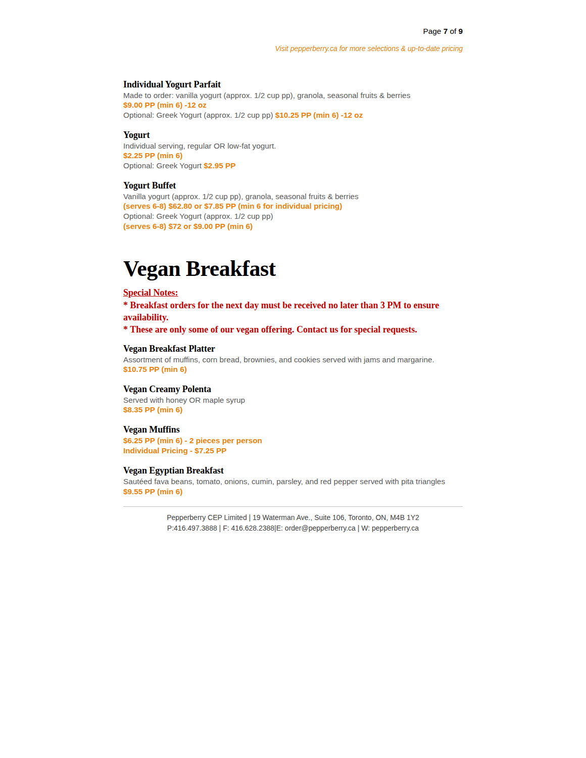Page 7 of 9
Visit pepperberry.ca for more selections & up-to-date pricing
Individual Yogurt Parfait
Made to order: vanilla yogurt (approx. 1/2 cup pp), granola, seasonal fruits & berries
$9.00 PP (min 6) -12 oz
Optional: Greek Yogurt (approx. 1/2 cup pp) $10.25 PP (min 6) -12 oz
Yogurt
Individual serving, regular OR low-fat yogurt.
$2.25 PP (min 6)
Optional: Greek Yogurt $2.95 PP
Yogurt Buffet
Vanilla yogurt (approx. 1/2 cup pp), granola, seasonal fruits & berries
(serves 6-8) $62.80 or $7.85 PP (min 6 for individual pricing)
Optional: Greek Yogurt (approx. 1/2 cup pp)
(serves 6-8) $72 or $9.00 PP (min 6)
Vegan Breakfast
Special Notes:
* Breakfast orders for the next day must be received no later than 3 PM to ensure availability.
* These are only some of our vegan offering. Contact us for special requests.
Vegan Breakfast Platter
Assortment of muffins, corn bread, brownies, and cookies served with jams and margarine.
$10.75 PP (min 6)
Vegan Creamy Polenta
Served with honey OR maple syrup
$8.35 PP (min 6)
Vegan Muffins
$6.25 PP (min 6) - 2 pieces per person
Individual Pricing - $7.25 PP
Vegan Egyptian Breakfast
Sautéed fava beans, tomato, onions, cumin, parsley, and red pepper served with pita triangles
$9.55 PP (min 6)
Pepperberry CEP Limited | 19 Waterman Ave., Suite 106, Toronto, ON, M4B 1Y2
P:416.497.3888 | F: 416.628.2388|E: order@pepperberry.ca | W: pepperberry.ca